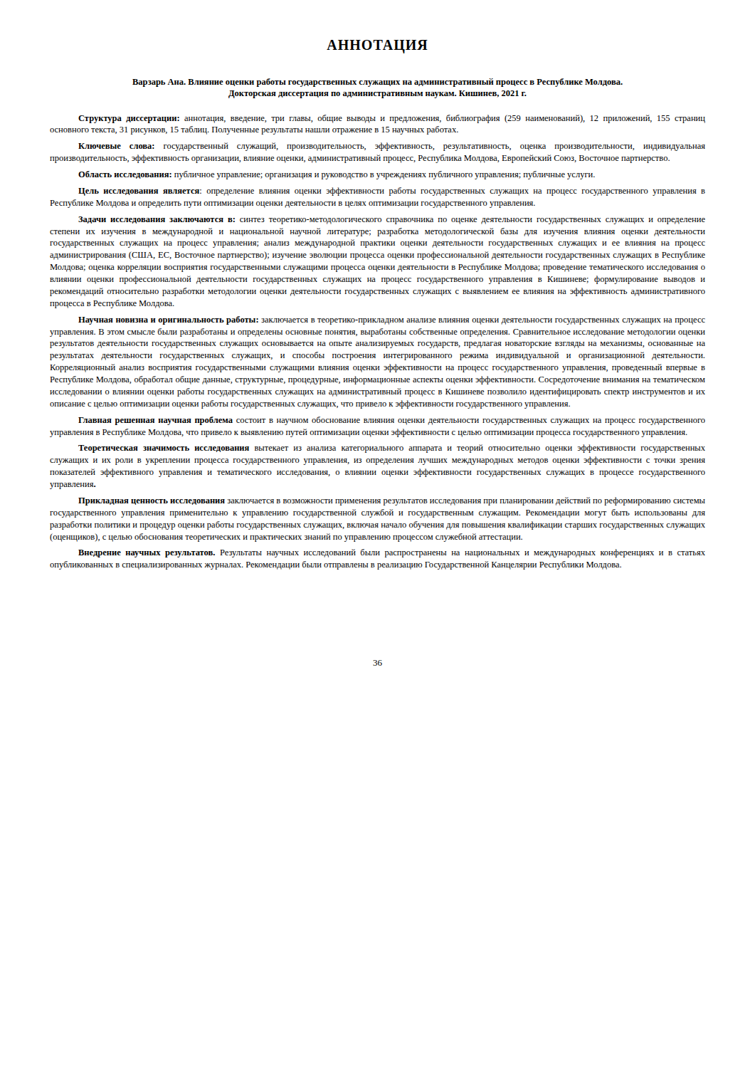АННОТАЦИЯ
Варзарь Ана. Влияние оценки работы государственных служащих на административный процесс в Республике Молдова.
Докторская диссертация по административным наукам. Кишинев, 2021 г.
Структура диссертации: аннотация, введение, три главы, общие выводы и предложения, библиография (259 наименований), 12 приложений, 155 страниц основного текста, 31 рисунков, 15 таблиц. Полученные результаты нашли отражение в 15 научных работах.
Ключевые слова: государственный служащий, производительность, эффективность, результативность, оценка производительности, индивидуальная производительность, эффективность организации, влияние оценки, административный процесс, Республика Молдова, Европейский Союз, Восточное партнерство.
Область исследования: публичное управление; организация и руководство в учреждениях публичного управления; публичные услуги.
Цель исследования является: определение влияния оценки эффективности работы государственных служащих на процесс государственного управления в Республике Молдова и определить пути оптимизации оценки деятельности в целях оптимизации государственного управления.
Задачи исследования заключаются в: синтез теоретико-методологического справочника по оценке деятельности государственных служащих и определение степени их изучения в международной и национальной научной литературе; разработка методологической базы для изучения влияния оценки деятельности государственных служащих на процесс управления; анализ международной практики оценки деятельности государственных служащих и ее влияния на процесс администрирования (США, ЕС, Восточное партнерство); изучение эволюции процесса оценки профессиональной деятельности государственных служащих в Республике Молдова; оценка корреляции восприятия государственными служащими процесса оценки деятельности в Республике Молдова; проведение тематического исследования о влиянии оценки профессиональной деятельности государственных служащих на процесс государственного управления в Кишиневе; формулирование выводов и рекомендаций относительно разработки методологии оценки деятельности государственных служащих с выявлением ее влияния на эффективность административного процесса в Республике Молдова.
Научная новизна и оригинальность работы: заключается в теоретико-прикладном анализе влияния оценки деятельности государственных служащих на процесс управления. В этом смысле были разработаны и определены основные понятия, выработаны собственные определения. Сравнительное исследование методологии оценки результатов деятельности государственных служащих основывается на опыте анализируемых государств, предлагая новаторские взгляды на механизмы, основанные на результатах деятельности государственных служащих, и способы построения интегрированного режима индивидуальной и организационной деятельности. Корреляционный анализ восприятия государственными служащими влияния оценки эффективности на процесс государственного управления, проведенный впервые в Республике Молдова, обработал общие данные, структурные, процедурные, информационные аспекты оценки эффективности. Сосредоточение внимания на тематическом исследовании о влиянии оценки работы государственных служащих на административный процесс в Кишиневе позволило идентифицировать спектр инструментов и их описание с целью оптимизации оценки работы государственных служащих, что привело к эффективности государственного управления.
Главная решенная научная проблема состоит в научном обоснование влияния оценки деятельности государственных служащих на процесс государственного управления в Республике Молдова, что привело к выявлению путей оптимизации оценки эффективности с целью оптимизации процесса государственного управления.
Теоретическая значимость исследования вытекает из анализа категориального аппарата и теорий относительно оценки эффективности государственных служащих и их роли в укреплении процесса государственного управления, из определения лучших международных методов оценки эффективности с точки зрения показателей эффективного управления и тематического исследования, о влиянии оценки эффективности государственных служащих в процессе государственного управления.
Прикладная ценность исследования заключается в возможности применения результатов исследования при планировании действий по реформированию системы государственного управления применительно к управлению государственной службой и государственным служащим. Рекомендации могут быть использованы для разработки политики и процедур оценки работы государственных служащих, включая начало обучения для повышения квалификации старших государственных служащих (оценщиков), с целью обоснования теоретических и практических знаний по управлению процессом служебной аттестации.
Внедрение научных результатов. Результаты научных исследований были распространены на национальных и международных конференциях и в статьях опубликованных в специализированных журналах. Рекомендации были отправлены в реализацию Государственной Канцелярии Республики Молдова.
36